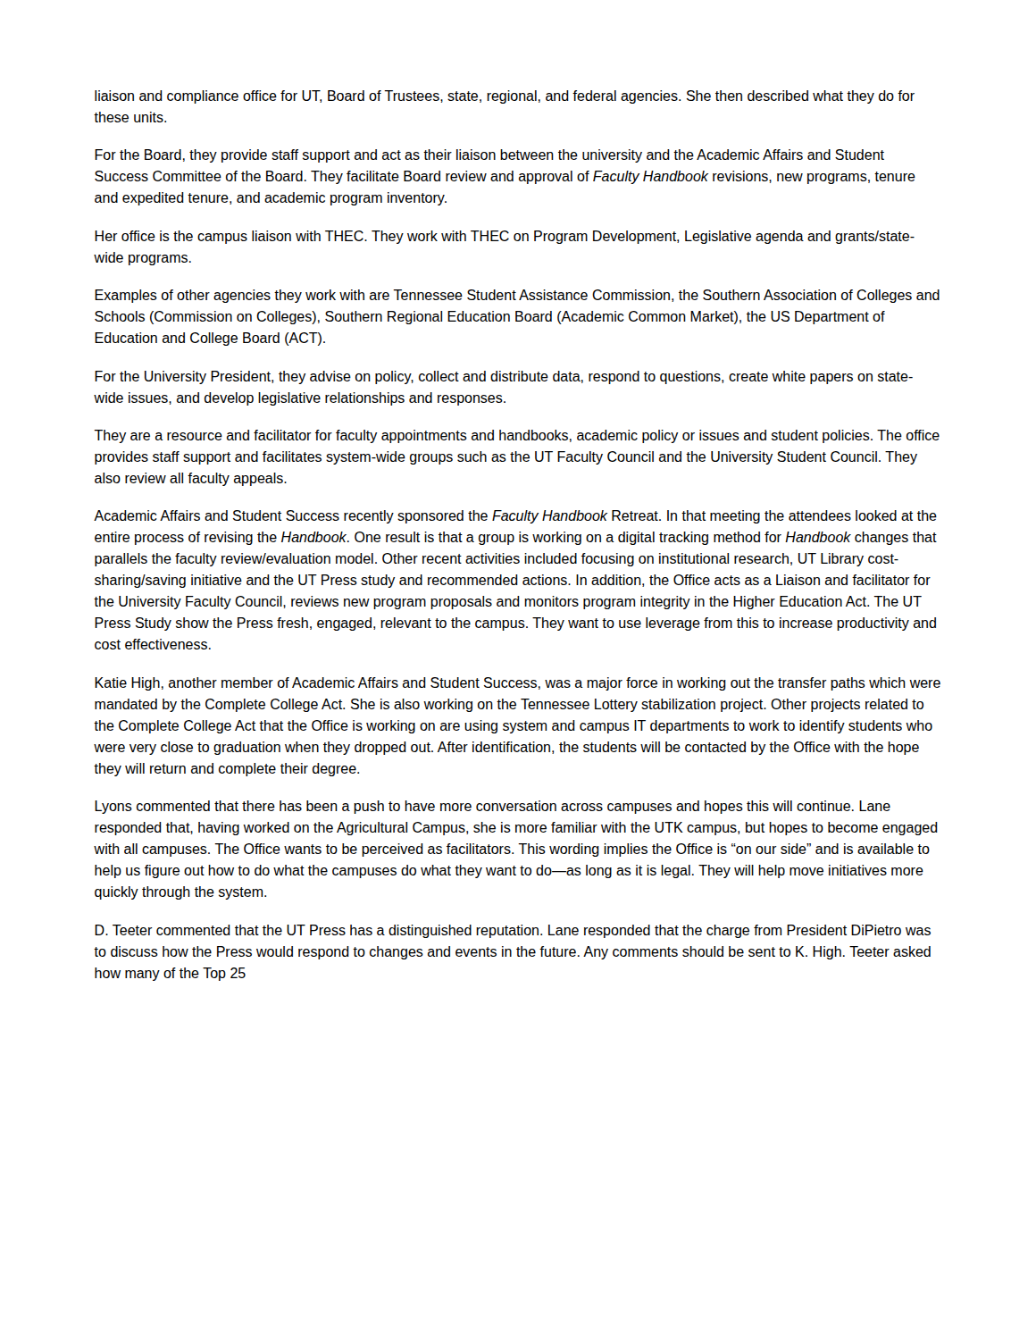liaison and compliance office for UT, Board of Trustees, state, regional, and federal agencies. She then described what they do for these units.
For the Board, they provide staff support and act as their liaison between the university and the Academic Affairs and Student Success Committee of the Board. They facilitate Board review and approval of Faculty Handbook revisions, new programs, tenure and expedited tenure, and academic program inventory.
Her office is the campus liaison with THEC. They work with THEC on Program Development, Legislative agenda and grants/state-wide programs.
Examples of other agencies they work with are Tennessee Student Assistance Commission, the Southern Association of Colleges and Schools (Commission on Colleges), Southern Regional Education Board (Academic Common Market), the US Department of Education and College Board (ACT).
For the University President, they advise on policy, collect and distribute data, respond to questions, create white papers on state-wide issues, and develop legislative relationships and responses.
They are a resource and facilitator for faculty appointments and handbooks, academic policy or issues and student policies. The office provides staff support and facilitates system-wide groups such as the UT Faculty Council and the University Student Council. They also review all faculty appeals.
Academic Affairs and Student Success recently sponsored the Faculty Handbook Retreat. In that meeting the attendees looked at the entire process of revising the Handbook. One result is that a group is working on a digital tracking method for Handbook changes that parallels the faculty review/evaluation model. Other recent activities included focusing on institutional research, UT Library cost-sharing/saving initiative and the UT Press study and recommended actions. In addition, the Office acts as a Liaison and facilitator for the University Faculty Council, reviews new program proposals and monitors program integrity in the Higher Education Act. The UT Press Study show the Press fresh, engaged, relevant to the campus. They want to use leverage from this to increase productivity and cost effectiveness.
Katie High, another member of Academic Affairs and Student Success, was a major force in working out the transfer paths which were mandated by the Complete College Act. She is also working on the Tennessee Lottery stabilization project. Other projects related to the Complete College Act that the Office is working on are using system and campus IT departments to work to identify students who were very close to graduation when they dropped out. After identification, the students will be contacted by the Office with the hope they will return and complete their degree.
Lyons commented that there has been a push to have more conversation across campuses and hopes this will continue. Lane responded that, having worked on the Agricultural Campus, she is more familiar with the UTK campus, but hopes to become engaged with all campuses. The Office wants to be perceived as facilitators. This wording implies the Office is “on our side” and is available to help us figure out how to do what the campuses do what they want to do—as long as it is legal. They will help move initiatives more quickly through the system.
D. Teeter commented that the UT Press has a distinguished reputation. Lane responded that the charge from President DiPietro was to discuss how the Press would respond to changes and events in the future. Any comments should be sent to K. High. Teeter asked how many of the Top 25